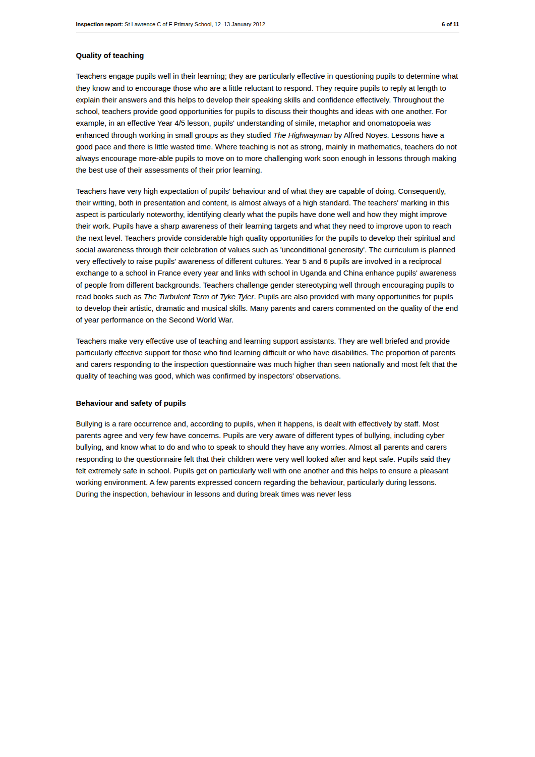Inspection report: St Lawrence C of E Primary School, 12–13 January 2012
6 of 11
Quality of teaching
Teachers engage pupils well in their learning; they are particularly effective in questioning pupils to determine what they know and to encourage those who are a little reluctant to respond. They require pupils to reply at length to explain their answers and this helps to develop their speaking skills and confidence effectively. Throughout the school, teachers provide good opportunities for pupils to discuss their thoughts and ideas with one another. For example, in an effective Year 4/5 lesson, pupils' understanding of simile, metaphor and onomatopoeia was enhanced through working in small groups as they studied The Highwayman by Alfred Noyes. Lessons have a good pace and there is little wasted time. Where teaching is not as strong, mainly in mathematics, teachers do not always encourage more-able pupils to move on to more challenging work soon enough in lessons through making the best use of their assessments of their prior learning.
Teachers have very high expectation of pupils' behaviour and of what they are capable of doing. Consequently, their writing, both in presentation and content, is almost always of a high standard. The teachers' marking in this aspect is particularly noteworthy, identifying clearly what the pupils have done well and how they might improve their work. Pupils have a sharp awareness of their learning targets and what they need to improve upon to reach the next level. Teachers provide considerable high quality opportunities for the pupils to develop their spiritual and social awareness through their celebration of values such as 'unconditional generosity'. The curriculum is planned very effectively to raise pupils' awareness of different cultures. Year 5 and 6 pupils are involved in a reciprocal exchange to a school in France every year and links with school in Uganda and China enhance pupils' awareness of people from different backgrounds. Teachers challenge gender stereotyping well through encouraging pupils to read books such as The Turbulent Term of Tyke Tyler. Pupils are also provided with many opportunities for pupils to develop their artistic, dramatic and musical skills. Many parents and carers commented on the quality of the end of year performance on the Second World War.
Teachers make very effective use of teaching and learning support assistants. They are well briefed and provide particularly effective support for those who find learning difficult or who have disabilities. The proportion of parents and carers responding to the inspection questionnaire was much higher than seen nationally and most felt that the quality of teaching was good, which was confirmed by inspectors' observations.
Behaviour and safety of pupils
Bullying is a rare occurrence and, according to pupils, when it happens, is dealt with effectively by staff. Most parents agree and very few have concerns. Pupils are very aware of different types of bullying, including cyber bullying, and know what to do and who to speak to should they have any worries. Almost all parents and carers responding to the questionnaire felt that their children were very well looked after and kept safe. Pupils said they felt extremely safe in school. Pupils get on particularly well with one another and this helps to ensure a pleasant working environment. A few parents expressed concern regarding the behaviour, particularly during lessons. During the inspection, behaviour in lessons and during break times was never less